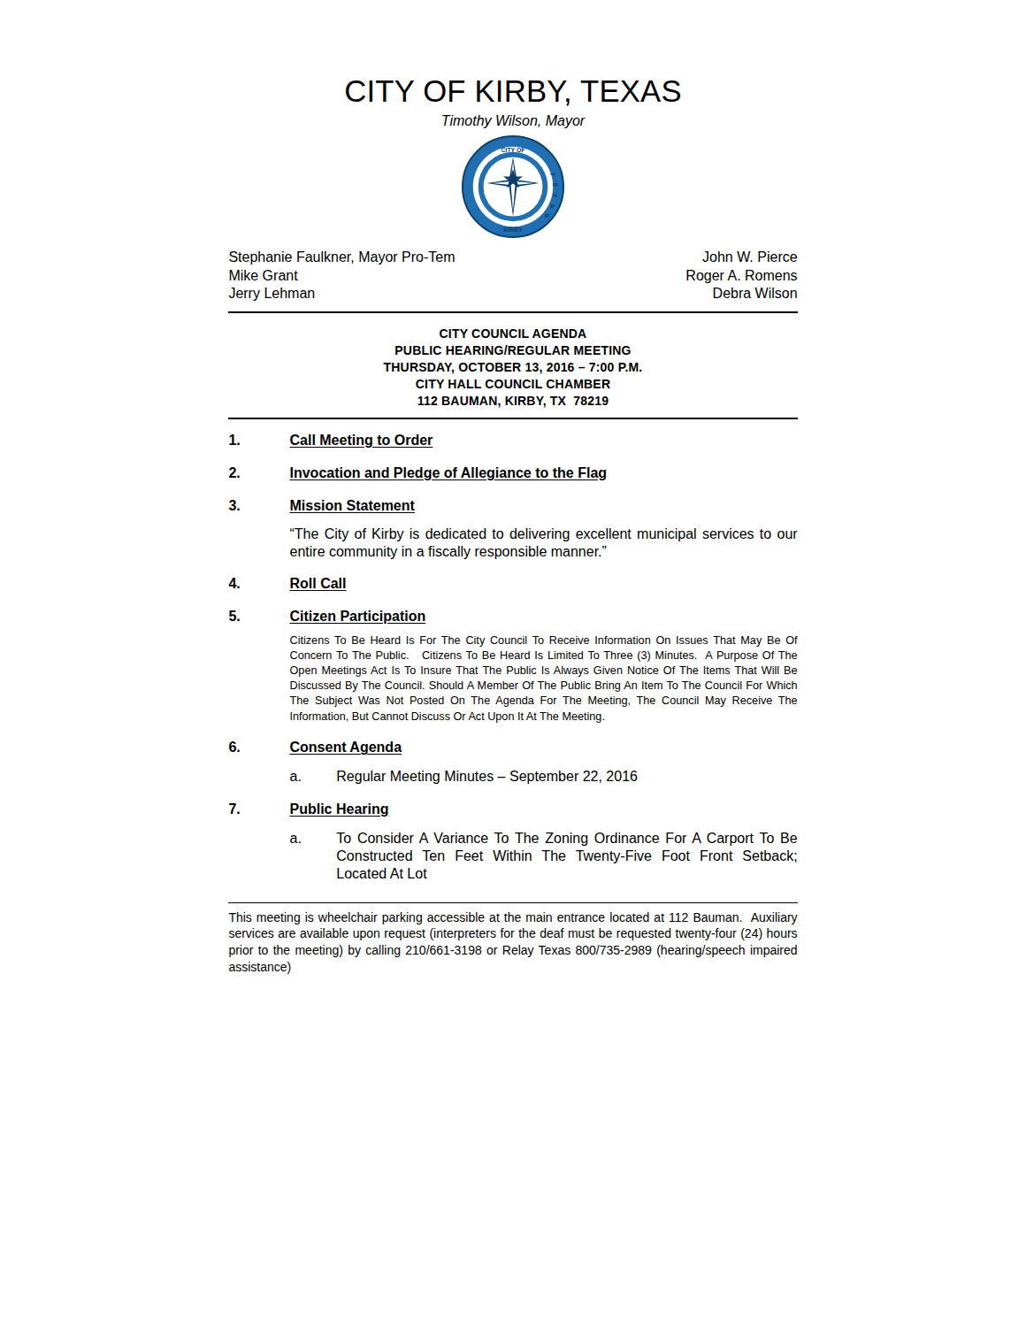CITY OF KIRBY, TEXAS
Timothy Wilson, Mayor
CITY OF T E X A S KIRBY
| Stephanie Faulkner, Mayor Pro-Tem | John W. Pierce |
| Mike Grant | Roger A. Romens |
| Jerry Lehman | Debra Wilson |
CITY COUNCIL AGENDA
PUBLIC HEARING/REGULAR MEETING
THURSDAY, OCTOBER 13, 2016 – 7:00 P.M.
CITY HALL COUNCIL CHAMBER
112 BAUMAN, KIRBY, TX 78219
1. Call Meeting to Order
2. Invocation and Pledge of Allegiance to the Flag
3. Mission Statement
“The City of Kirby is dedicated to delivering excellent municipal services to our entire community in a fiscally responsible manner.”
4. Roll Call
5. Citizen Participation
Citizens To Be Heard Is For The City Council To Receive Information On Issues That May Be Of Concern To The Public. Citizens To Be Heard Is Limited To Three (3) Minutes. A Purpose Of The Open Meetings Act Is To Insure That The Public Is Always Given Notice Of The Items That Will Be Discussed By The Council. Should A Member Of The Public Bring An Item To The Council For Which The Subject Was Not Posted On The Agenda For The Meeting, The Council May Receive The Information, But Cannot Discuss Or Act Upon It At The Meeting.
6. Consent Agenda
a. Regular Meeting Minutes – September 22, 2016
7. Public Hearing
a. To Consider A Variance To The Zoning Ordinance For A Carport To Be Constructed Ten Feet Within The Twenty-Five Foot Front Setback; Located At Lot
This meeting is wheelchair parking accessible at the main entrance located at 112 Bauman. Auxiliary services are available upon request (interpreters for the deaf must be requested twenty-four (24) hours prior to the meeting) by calling 210/661-3198 or Relay Texas 800/735-2989 (hearing/speech impaired assistance)